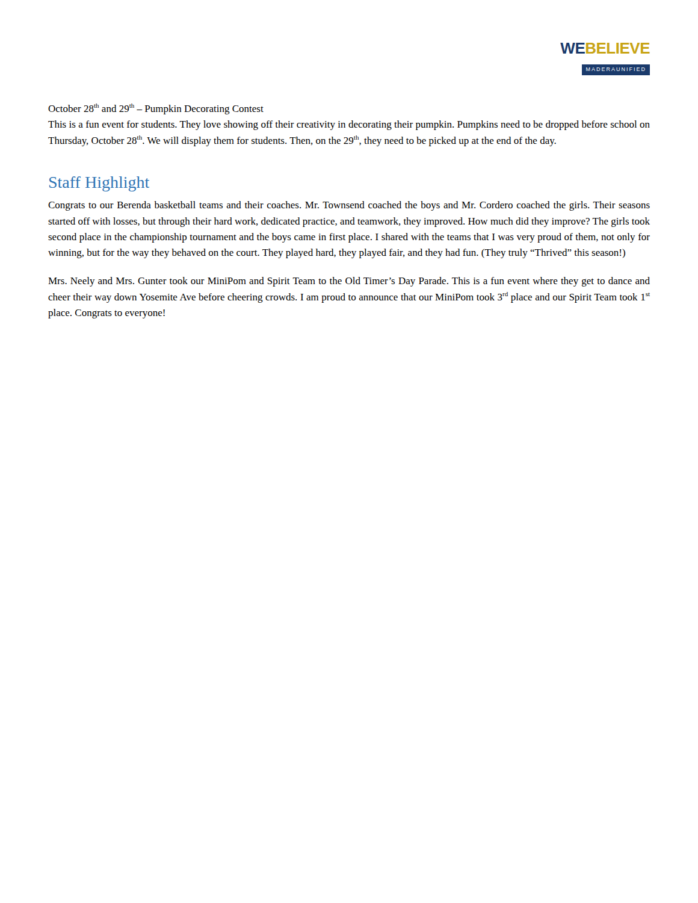WE BELIEVE
MADERAUNIFIED
October 28th and 29th – Pumpkin Decorating Contest
This is a fun event for students. They love showing off their creativity in decorating their pumpkin. Pumpkins need to be dropped before school on Thursday, October 28th. We will display them for students. Then, on the 29th, they need to be picked up at the end of the day.
Staff Highlight
Congrats to our Berenda basketball teams and their coaches. Mr. Townsend coached the boys and Mr. Cordero coached the girls. Their seasons started off with losses, but through their hard work, dedicated practice, and teamwork, they improved. How much did they improve? The girls took second place in the championship tournament and the boys came in first place. I shared with the teams that I was very proud of them, not only for winning, but for the way they behaved on the court. They played hard, they played fair, and they had fun. (They truly “Thrived” this season!)
Mrs. Neely and Mrs. Gunter took our MiniPom and Spirit Team to the Old Timer’s Day Parade. This is a fun event where they get to dance and cheer their way down Yosemite Ave before cheering crowds. I am proud to announce that our MiniPom took 3rd place and our Spirit Team took 1st place. Congrats to everyone!